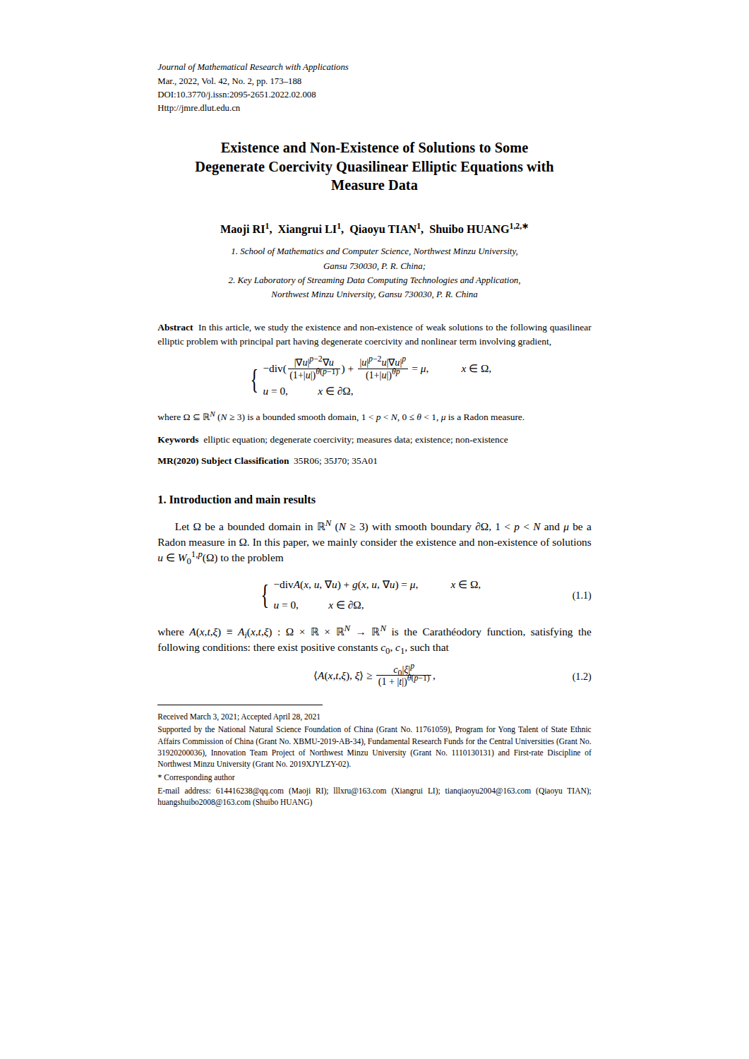Journal of Mathematical Research with Applications
Mar., 2022, Vol. 42, No. 2, pp. 173–188
DOI:10.3770/j.issn:2095-2651.2022.02.008
Http://jmre.dlut.edu.cn
Existence and Non-Existence of Solutions to Some
Degenerate Coercivity Quasilinear Elliptic Equations with
Measure Data
Maoji RI1, Xiangrui LI1, Qiaoyu TIAN1, Shuibo HUANG1,2,∗
1. School of Mathematics and Computer Science, Northwest Minzu University,
Gansu 730030, P. R. China;
2. Key Laboratory of Streaming Data Computing Technologies and Application,
Northwest Minzu University, Gansu 730030, P. R. China
Abstract In this article, we study the existence and non-existence of weak solutions to the following quasilinear elliptic problem with principal part having degenerate coercivity and nonlinear term involving gradient,
{ −div(|∇u|p−2∇u(1+|u|)θ(p−1)) + |u|p−2u|∇u|p(1+|u|)θp = μ, x ∈ Ω, u = 0, x ∈ ∂Ω,
where Ω ⊆ ℝN (N ≥ 3) is a bounded smooth domain, 1 < p < N, 0 ≤ θ < 1, μ is a Radon measure.
Keywords elliptic equation; degenerate coercivity; measures data; existence; non-existence
MR(2020) Subject Classification 35R06; 35J70; 35A01
1. Introduction and main results
Let Ω be a bounded domain in ℝN (N ≥ 3) with smooth boundary ∂Ω, 1 < p < N and μ be a Radon measure in Ω. In this paper, we mainly consider the existence and non-existence of solutions u ∈ W01,p(Ω) to the problem
{ −divA(x, u, ∇u) + g(x, u, ∇u) = μ, x ∈ Ω, u = 0, x ∈ ∂Ω, (1.1)
where A(x,t,ξ) ≡ Ai(x,t,ξ) : Ω × ℝ × ℝN → ℝN is the Carathéodory function, satisfying the following conditions: there exist positive constants c0, c1, such that
⟨A(x,t,ξ), ξ⟩ ≥ c0|ξ|p(1 + |t|)θ(p−1), (1.2)
Received March 3, 2021; Accepted April 28, 2021
Supported by the National Natural Science Foundation of China (Grant No. 11761059), Program for Yong Talent of State Ethnic Affairs Commission of China (Grant No. XBMU-2019-AB-34), Fundamental Research Funds for the Central Universities (Grant No. 31920200036), Innovation Team Project of Northwest Minzu University (Grant No. 1110130131) and First-rate Discipline of Northwest Minzu University (Grant No. 2019XJYLZY-02).
* Corresponding author
E-mail address: 614416238@qq.com (Maoji RI); lllxru@163.com (Xiangrui LI); tianqiaoyu2004@163.com (Qiaoyu TIAN); huangshuibo2008@163.com (Shuibo HUANG)